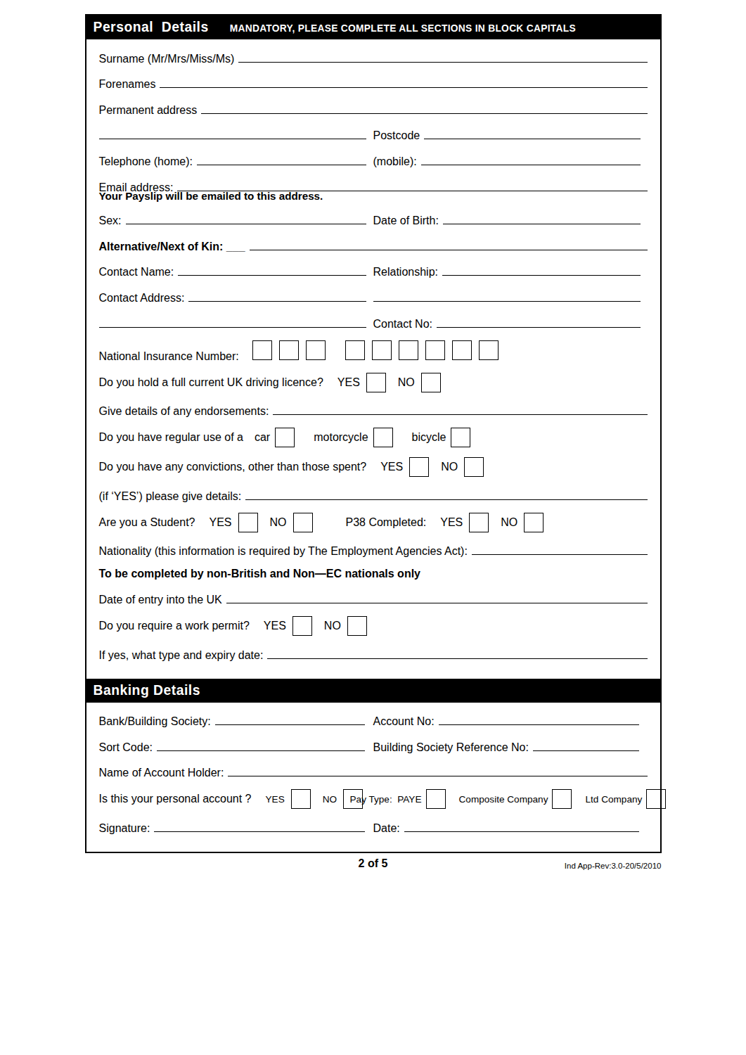Personal Details MANDATORY, PLEASE COMPLETE ALL SECTIONS IN BLOCK CAPITALS
Surname (Mr/Mrs/Miss/Ms)
Forenames
Permanent address
Postcode
Telephone (home):
(mobile):
Email address:
Your Payslip will be emailed to this address.
Sex:
Date of Birth:
Alternative/Next of Kin: ___
Contact Name:
Relationship:
Contact Address:
Contact No:
National Insurance Number:
Do you hold a full current UK driving licence? YES NO
Give details of any endorsements:
Do you have regular use of a car motorcycle bicycle
Do you have any convictions, other than those spent? YES NO
(if ‘YES’) please give details:
Are you a Student? YES NO
P38 Completed: YES NO
Nationality (this information is required by The Employment Agencies Act):
To be completed by non-British and Non—EC nationals only
Date of entry into the UK
Do you require a work permit? YES NO
If yes, what type and expiry date:
Banking Details
Bank/Building Society:
Account No:
Sort Code:
Building Society Reference No:
Name of Account Holder:
Is this your personal account ? YES NO
Pay Type: PAYE Composite Company Ltd Company
Signature:
Date:
2 of 5 Ind App-Rev:3.0-20/5/2010